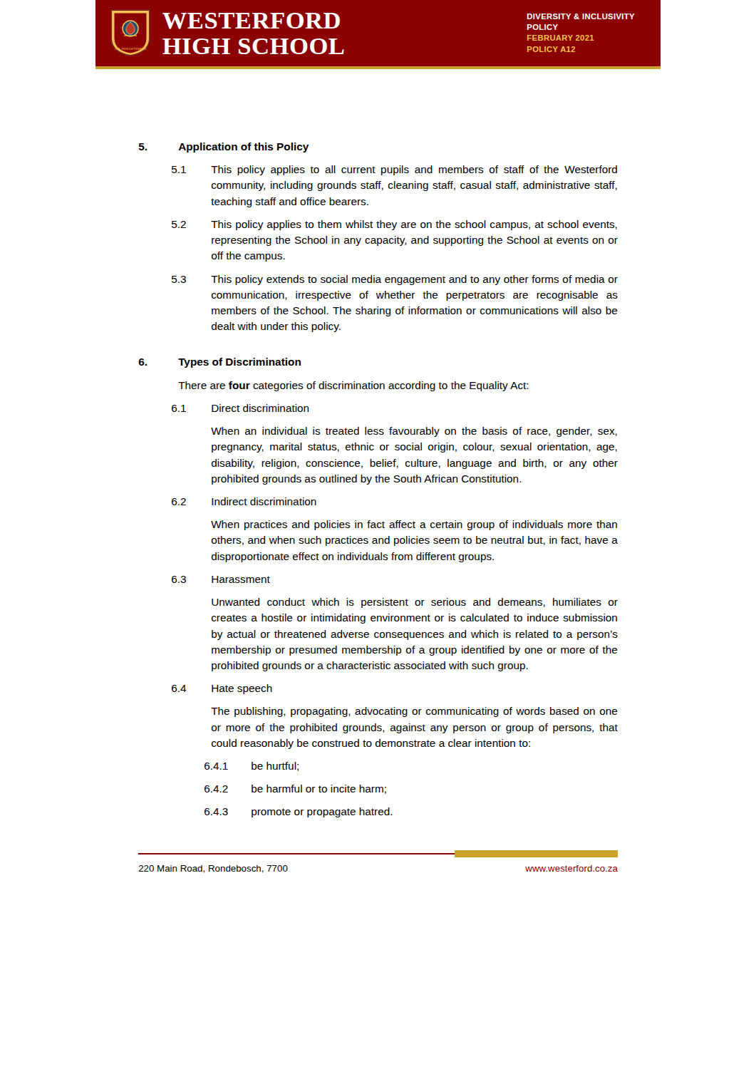NIL NISI OPTIMUM
WESTERFORD HIGH SCHOOL
DIVERSITY & INCLUSIVITY
POLICY
FEBRUARY 2021
POLICY A12
5.
Application of this Policy
5.1
This policy applies to all current pupils and members of staff of the Westerford community, including grounds staff, cleaning staff, casual staff, administrative staff, teaching staff and office bearers.
5.2
This policy applies to them whilst they are on the school campus, at school events, representing the School in any capacity, and supporting the School at events on or off the campus.
5.3
This policy extends to social media engagement and to any other forms of media or communication, irrespective of whether the perpetrators are recognisable as members of the School. The sharing of information or communications will also be dealt with under this policy.
6.
Types of Discrimination
There are four categories of discrimination according to the Equality Act:
6.1
Direct discrimination
When an individual is treated less favourably on the basis of race, gender, sex, pregnancy, marital status, ethnic or social origin, colour, sexual orientation, age, disability, religion, conscience, belief, culture, language and birth, or any other prohibited grounds as outlined by the South African Constitution.
6.2
Indirect discrimination
When practices and policies in fact affect a certain group of individuals more than others, and when such practices and policies seem to be neutral but, in fact, have a disproportionate effect on individuals from different groups.
6.3
Harassment
Unwanted conduct which is persistent or serious and demeans, humiliates or creates a hostile or intimidating environment or is calculated to induce submission by actual or threatened adverse consequences and which is related to a person’s membership or presumed membership of a group identified by one or more of the prohibited grounds or a characteristic associated with such group.
6.4
Hate speech
The publishing, propagating, advocating or communicating of words based on one or more of the prohibited grounds, against any person or group of persons, that could reasonably be construed to demonstrate a clear intention to:
6.4.1
be hurtful;
6.4.2
be harmful or to incite harm;
6.4.3
promote or propagate hatred.
220 Main Road, Rondebosch, 7700
www.westerford.co.za